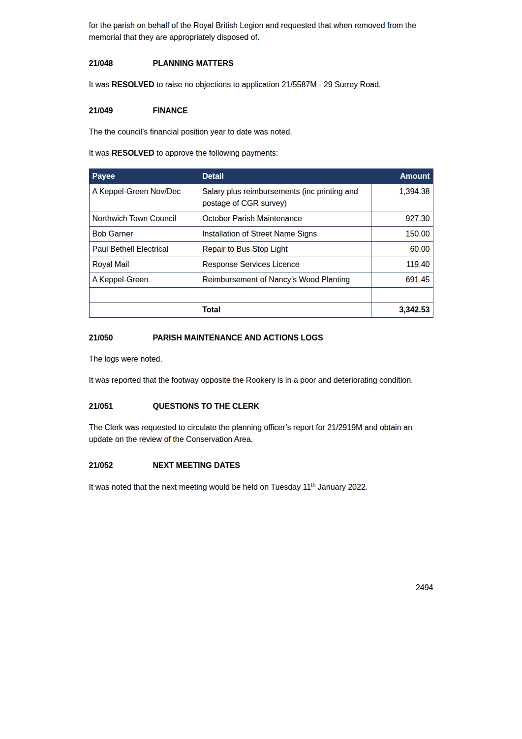for the parish on behalf of the Royal British Legion and requested that when removed from the memorial that they are appropriately disposed of.
21/048 PLANNING MATTERS
It was RESOLVED to raise no objections to application 21/5587M - 29 Surrey Road.
21/049 FINANCE
The the council’s financial position year to date was noted.
It was RESOLVED to approve the following payments:
| Payee | Detail | Amount |
| --- | --- | --- |
| A Keppel-Green Nov/Dec | Salary plus reimbursements (inc printing and postage of CGR survey) | 1,394.38 |
| Northwich Town Council | October Parish Maintenance | 927.30 |
| Bob Garner | Installation of Street Name Signs | 150.00 |
| Paul Bethell Electrical | Repair to Bus Stop Light | 60.00 |
| Royal Mail | Response Services Licence | 119.40 |
| A Keppel-Green | Reimbursement of Nancy’s Wood Planting | 691.45 |
| | Total | 3,342.53 |
21/050 PARISH MAINTENANCE AND ACTIONS LOGS
The logs were noted.
It was reported that the footway opposite the Rookery is in a poor and deteriorating condition.
21/051 QUESTIONS TO THE CLERK
The Clerk was requested to circulate the planning officer’s report for 21/2919M and obtain an update on the review of the Conservation Area.
21/052 NEXT MEETING DATES
It was noted that the next meeting would be held on Tuesday 11th January 2022.
2494